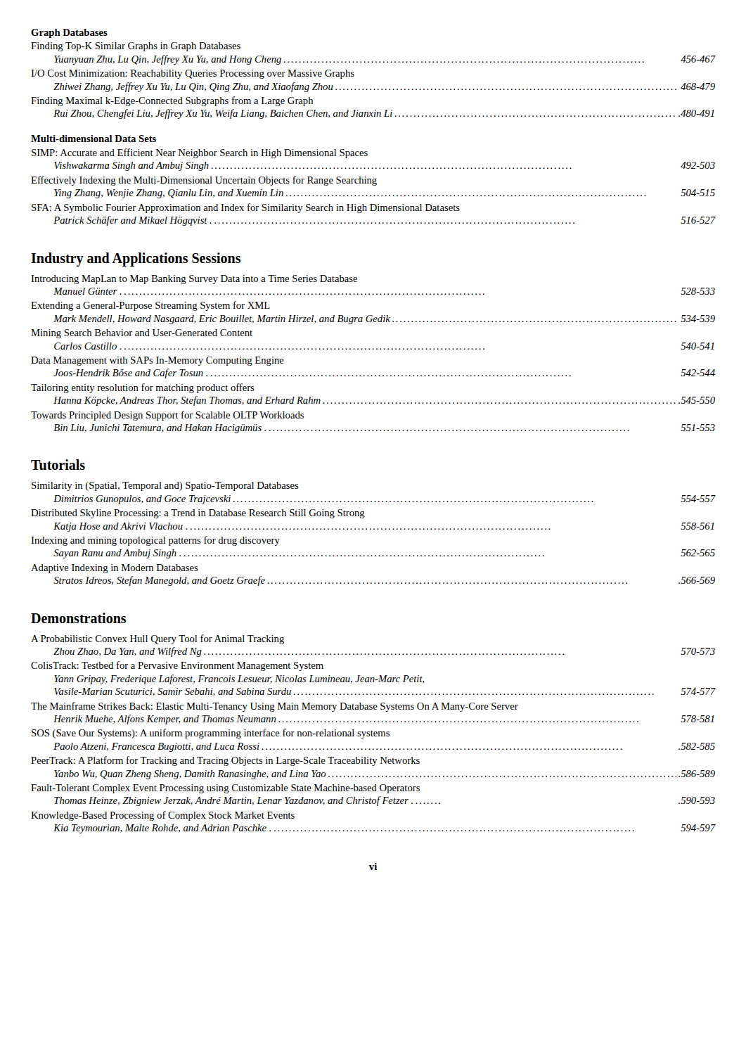Graph Databases
Finding Top-K Similar Graphs in Graph Databases
Yuanyuan Zhu, Lu Qin, Jeffrey Xu Yu, and Hong Cheng ............................................................................................... 456-467
I/O Cost Minimization: Reachability Queries Processing over Massive Graphs
Zhiwei Zhang, Jeffrey Xu Yu, Lu Qin, Qing Zhu, and Xiaofang Zhou ............................................................................................... 468-479
Finding Maximal k-Edge-Connected Subgraphs from a Large Graph
Rui Zhou, Chengfei Liu, Jeffrey Xu Yu, Weifa Liang, Baichen Chen, and Jianxin Li ............................................................................................... .480-491
Multi-dimensional Data Sets
SIMP: Accurate and Efficient Near Neighbor Search in High Dimensional Spaces
Vishwakarma Singh and Ambuj Singh ............................................................................................... 492-503
Effectively Indexing the Multi-Dimensional Uncertain Objects for Range Searching
Ying Zhang, Wenjie Zhang, Qianlu Lin, and Xuemin Lin ............................................................................................... 504-515
SFA: A Symbolic Fourier Approximation and Index for Similarity Search in High Dimensional Datasets
Patrick Schäfer and Mikael Högqvist . ............................................................................................... 516-527
Industry and Applications Sessions
Introducing MapLan to Map Banking Survey Data into a Time Series Database
Manuel Günter . ............................................................................................... 528-533
Extending a General-Purpose Streaming System for XML
Mark Mendell, Howard Nasgaard, Eric Bouillet, Martin Hirzel, and Bugra Gedik ............................................................................................... 534-539
Mining Search Behavior and User-Generated Content
Carlos Castillo . ............................................................................................... 540-541
Data Management with SAPs In-Memory Computing Engine
Joos-Hendrik Böse and Cafer Tosun . ............................................................................................... 542-544
Tailoring entity resolution for matching product offers
Hanna Köpcke, Andreas Thor, Stefan Thomas, and Erhard Rahm ............................................................................................... .545-550
Towards Principled Design Support for Scalable OLTP Workloads
Bin Liu, Junichi Tatemura, and Hakan Hacigümüs . ............................................................................................... 551-553
Tutorials
Similarity in (Spatial, Temporal and) Spatio-Temporal Databases
Dimitrios Gunopulos, and Goce Trajcevski ............................................................................................... 554-557
Distributed Skyline Processing: a Trend in Database Research Still Going Strong
Katja Hose and Akrivi Vlachou . ............................................................................................... 558-561
Indexing and mining topological patterns for drug discovery
Sayan Ranu and Ambuj Singh . ............................................................................................... 562-565
Adaptive Indexing in Modern Databases
Stratos Idreos, Stefan Manegold, and Goetz Graefe ............................................................................................... .566-569
Demonstrations
A Probabilistic Convex Hull Query Tool for Animal Tracking
Zhou Zhao, Da Yan, and Wilfred Ng ............................................................................................... 570-573
ColisTrack: Testbed for a Pervasive Environment Management System
Yann Gripay, Frederique Laforest, Francois Lesueur, Nicolas Lumineau, Jean-Marc Petit,
Vasile-Marian Scuturici, Samir Sebahi, and Sabina Surdu ............................................................................................... 574-577
The Mainframe Strikes Back: Elastic Multi-Tenancy Using Main Memory Database Systems On A Many-Core Server
Henrik Muehe, Alfons Kemper, and Thomas Neumann ............................................................................................... 578-581
SOS (Save Our Systems): A uniform programming interface for non-relational systems
Paolo Atzeni, Francesca Bugiotti, and Luca Rossi ............................................................................................... .582-585
PeerTrack: A Platform for Tracking and Tracing Objects in Large-Scale Traceability Networks
Yanbo Wu, Quan Zheng Sheng, Damith Ranasinghe, and Lina Yao ............................................................................................... .586-589
Fault-Tolerant Complex Event Processing using Customizable State Machine-based Operators
Thomas Heinze, Zbigniew Jerzak, André Martin, Lenar Yazdanov, and Christof Fetzer . ....... .590-593
Knowledge-Based Processing of Complex Stock Market Events
Kia Teymourian, Malte Rohde, and Adrian Paschke . ............................................................................................... 594-597
vi